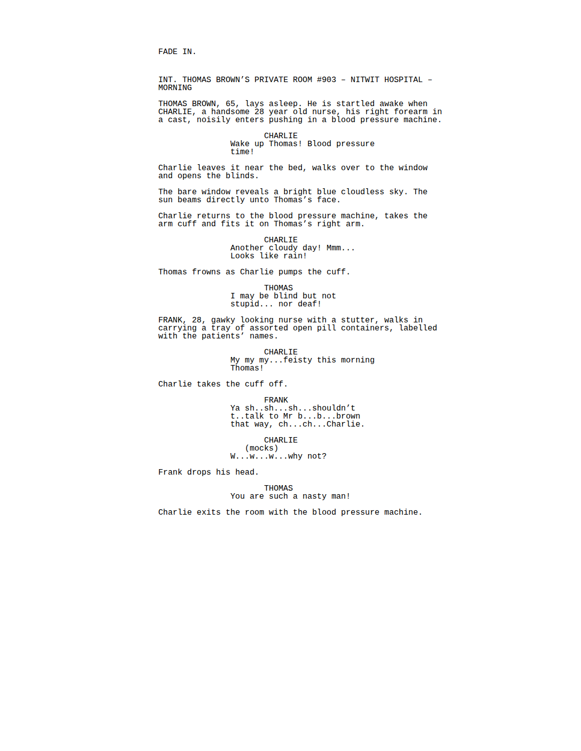FADE IN.
INT. THOMAS BROWN’S PRIVATE ROOM #903 – NITWIT HOSPITAL – MORNING
THOMAS BROWN, 65, lays asleep. He is startled awake when CHARLIE, a handsome 28 year old nurse, his right forearm in a cast, noisily enters pushing in a blood pressure machine.
CHARLIE
Wake up Thomas! Blood pressure time!
Charlie leaves it near the bed, walks over to the window and opens the blinds.
The bare window reveals a bright blue cloudless sky. The sun beams directly unto Thomas’s face.
Charlie returns to the blood pressure machine, takes the arm cuff and fits it on Thomas’s right arm.
CHARLIE
Another cloudy day! Mmm... Looks like rain!
Thomas frowns as Charlie pumps the cuff.
THOMAS
I may be blind but not stupid... nor deaf!
FRANK, 28, gawky looking nurse with a stutter, walks in carrying a tray of assorted open pill containers, labelled with the patients’ names.
CHARLIE
My my my...feisty this morning Thomas!
Charlie takes the cuff off.
FRANK
Ya sh..sh...sh...shouldn’t t..talk to Mr b...b...brown that way, ch...ch...Charlie.
CHARLIE
(mocks)
W...w...w...why not?
Frank drops his head.
THOMAS
You are such a nasty man!
Charlie exits the room with the blood pressure machine.